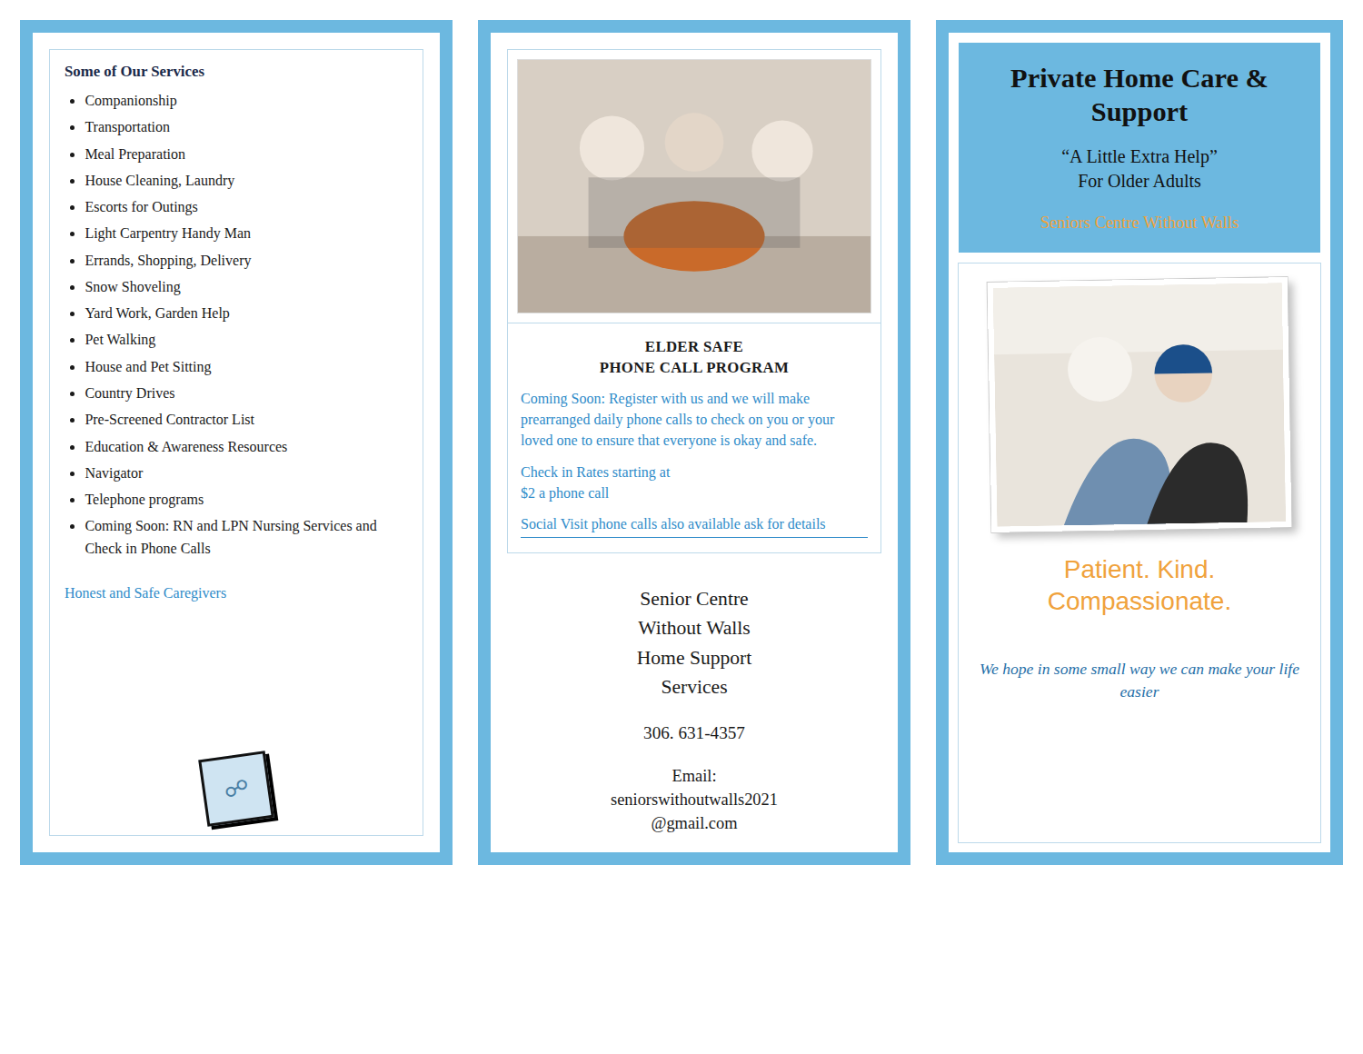Some of Our Services
Companionship
Transportation
Meal Preparation
House Cleaning, Laundry
Escorts for Outings
Light Carpentry Handy Man
Errands, Shopping, Delivery
Snow Shoveling
Yard Work, Garden Help
Pet Walking
House and Pet Sitting
Country Drives
Pre-Screened Contractor List
Education & Awareness Resources
Navigator
Telephone programs
Coming Soon: RN and LPN Nursing Services and Check in Phone Calls
Honest and Safe Caregivers
☍
ELDER SAFE
PHONE CALL PROGRAM
Coming Soon: Register with us and we will make prearranged daily phone calls to check on you or your loved one to ensure that everyone is okay and safe.
Check in Rates starting at
$2 a phone call
Social Visit phone calls also available ask for details
Senior Centre
Without Walls
Home Support
Services
306. 631-4357
Email: seniorswithoutwalls2021 @gmail.com
Private Home Care & Support
“A Little Extra Help”
For Older Adults
Seniors Centre Without Walls
Patient. Kind.
Compassionate.
We hope in some small way we can make your life easier